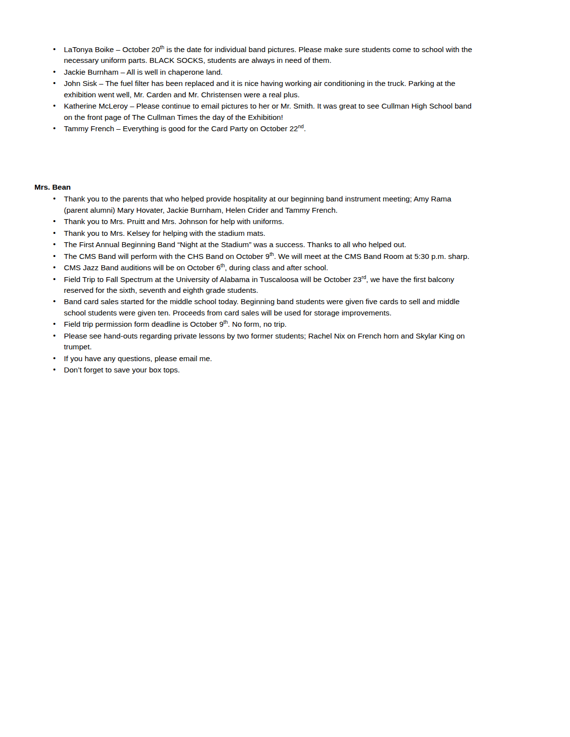LaTonya Boike – October 20th is the date for individual band pictures. Please make sure students come to school with the necessary uniform parts. BLACK SOCKS, students are always in need of them.
Jackie Burnham – All is well in chaperone land.
John Sisk – The fuel filter has been replaced and it is nice having working air conditioning in the truck. Parking at the exhibition went well, Mr. Carden and Mr. Christensen were a real plus.
Katherine McLeroy – Please continue to email pictures to her or Mr. Smith. It was great to see Cullman High School band on the front page of The Cullman Times the day of the Exhibition!
Tammy French – Everything is good for the Card Party on October 22nd.
Mrs. Bean
Thank you to the parents that who helped provide hospitality at our beginning band instrument meeting; Amy Rama (parent alumni) Mary Hovater, Jackie Burnham, Helen Crider and Tammy French.
Thank you to Mrs. Pruitt and Mrs. Johnson for help with uniforms.
Thank you to Mrs. Kelsey for helping with the stadium mats.
The First Annual Beginning Band “Night at the Stadium” was a success. Thanks to all who helped out.
The CMS Band will perform with the CHS Band on October 9th. We will meet at the CMS Band Room at 5:30 p.m. sharp.
CMS Jazz Band auditions will be on October 6th, during class and after school.
Field Trip to Fall Spectrum at the University of Alabama in Tuscaloosa will be October 23rd, we have the first balcony reserved for the sixth, seventh and eighth grade students.
Band card sales started for the middle school today. Beginning band students were given five cards to sell and middle school students were given ten. Proceeds from card sales will be used for storage improvements.
Field trip permission form deadline is October 9th. No form, no trip.
Please see hand-outs regarding private lessons by two former students; Rachel Nix on French horn and Skylar King on trumpet.
If you have any questions, please email me.
Don’t forget to save your box tops.